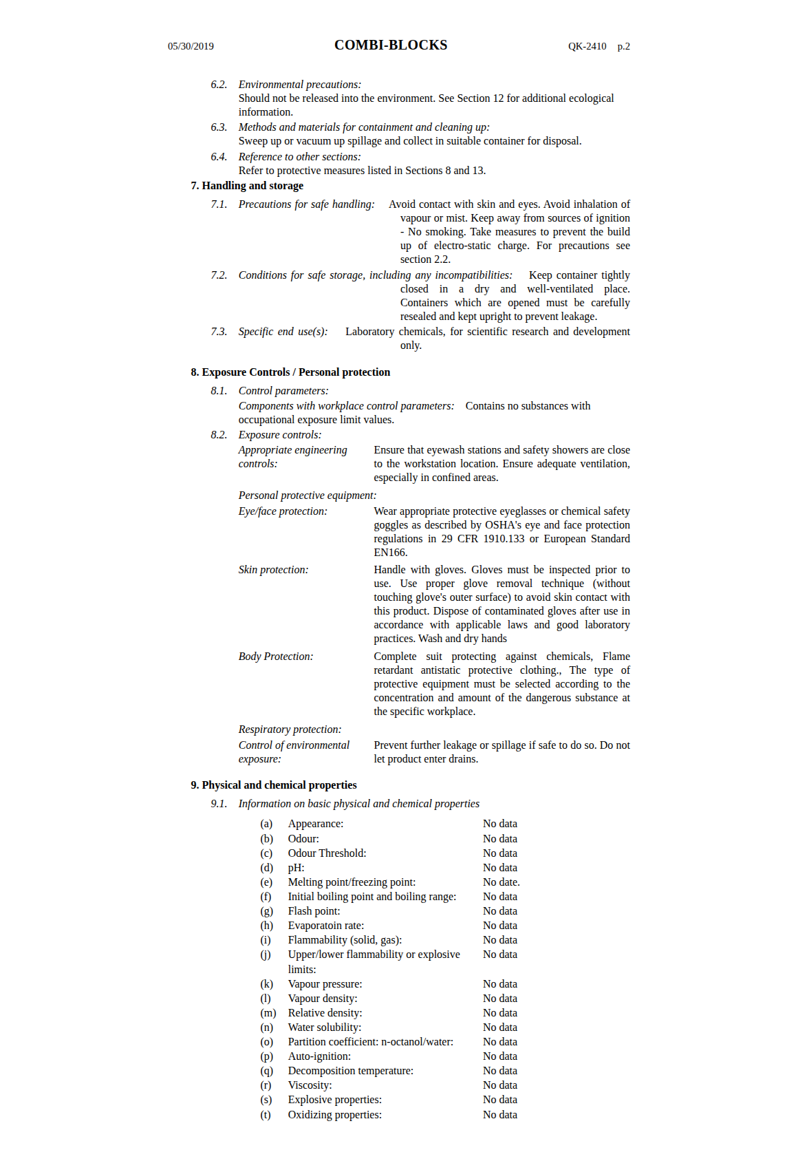05/30/2019
COMBI-BLOCKS
QK-2410p.2
6.2.
Environmental precautions:
Should not be released into the environment. See Section 12 for additional ecological information.
6.3.
Methods and materials for containment and cleaning up:
Sweep up or vacuum up spillage and collect in suitable container for disposal.
6.4.
Reference to other sections:
Refer to protective measures listed in Sections 8 and 13.
7. Handling and storage
7.1.
Precautions for safe handling: Avoid contact with skin and eyes. Avoid inhalation of vapour or mist. Keep away from sources of ignition - No smoking. Take measures to prevent the build up of electro-static charge. For precautions see section 2.2.
7.2.
Conditions for safe storage, including any incompatibilities: Keep container tightly closed in a dry and well-ventilated place. Containers which are opened must be carefully resealed and kept upright to prevent leakage.
7.3.
Specific end use(s): Laboratory chemicals, for scientific research and development only.
8. Exposure Controls / Personal protection
8.1.
Control parameters:
Components with workplace control parameters: Contains no substances with occupational exposure limit values.
8.2.
Exposure controls:
Appropriate engineering controls:
Ensure that eyewash stations and safety showers are close to the workstation location. Ensure adequate ventilation, especially in confined areas.
Personal protective equipment:
Eye/face protection:
Wear appropriate protective eyeglasses or chemical safety goggles as described by OSHA's eye and face protection regulations in 29 CFR 1910.133 or European Standard EN166.
Skin protection:
Handle with gloves. Gloves must be inspected prior to use. Use proper glove removal technique (without touching glove's outer surface) to avoid skin contact with this product. Dispose of contaminated gloves after use in accordance with applicable laws and good laboratory practices. Wash and dry hands
Body Protection:
Complete suit protecting against chemicals, Flame retardant antistatic protective clothing., The type of protective equipment must be selected according to the concentration and amount of the dangerous substance at the specific workplace.
Respiratory protection:
Control of environmental exposure:
Prevent further leakage or spillage if safe to do so. Do not let product enter drains.
9. Physical and chemical properties
9.1.
Information on basic physical and chemical properties
(a)
Appearance:
No data
(b)
Odour:
No data
(c)
Odour Threshold:
No data
(d)
pH:
No data
(e)
Melting point/freezing point:
No date.
(f)
Initial boiling point and boiling range:
No data
(g)
Flash point:
No data
(h)
Evaporatoin rate:
No data
(i)
Flammability (solid, gas):
No data
(j)
Upper/lower flammability or explosive limits:
No data
(k)
Vapour pressure:
No data
(l)
Vapour density:
No data
(m)
Relative density:
No data
(n)
Water solubility:
No data
(o)
Partition coefficient: n-octanol/water:
No data
(p)
Auto-ignition:
No data
(q)
Decomposition temperature:
No data
(r)
Viscosity:
No data
(s)
Explosive properties:
No data
(t)
Oxidizing properties:
No data